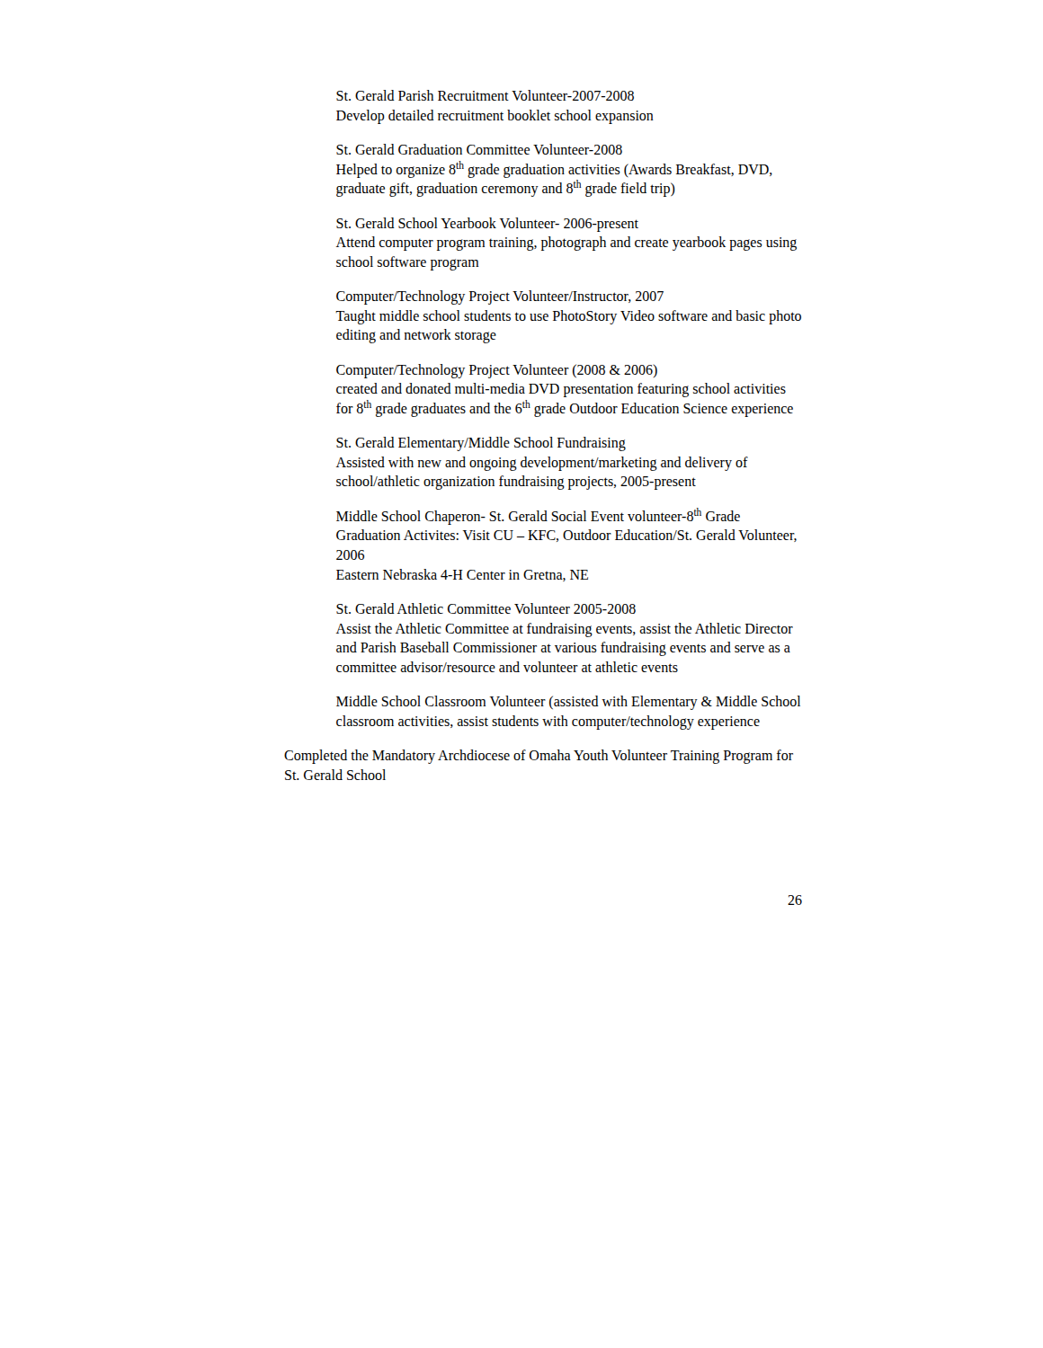St. Gerald Parish Recruitment Volunteer-2007-2008
Develop detailed recruitment booklet school expansion
St. Gerald Graduation Committee Volunteer-2008
Helped to organize 8th grade graduation activities (Awards Breakfast, DVD, graduate gift, graduation ceremony and 8th grade field trip)
St. Gerald School Yearbook Volunteer- 2006-present
Attend computer program training, photograph and create yearbook pages using school software program
Computer/Technology Project Volunteer/Instructor, 2007
Taught middle school students to use PhotoStory Video software and basic photo editing and network storage
Computer/Technology Project Volunteer (2008 & 2006)
created and donated multi-media DVD presentation featuring school activities for 8th grade graduates and the 6th grade Outdoor Education Science experience
St. Gerald Elementary/Middle School Fundraising
Assisted with new and ongoing development/marketing and delivery of school/athletic organization fundraising projects, 2005-present
Middle School Chaperon- St. Gerald Social Event volunteer-8th Grade Graduation Activites: Visit CU – KFC, Outdoor Education/St. Gerald Volunteer, 2006
Eastern Nebraska 4-H Center in Gretna, NE
St. Gerald Athletic Committee Volunteer 2005-2008
Assist the Athletic Committee at fundraising events, assist the Athletic Director and Parish Baseball Commissioner at various fundraising events and serve as a committee advisor/resource and volunteer at athletic events
Middle School Classroom Volunteer (assisted with Elementary & Middle School classroom activities, assist students with computer/technology experience
Completed the Mandatory Archdiocese of Omaha Youth Volunteer Training Program for St. Gerald School
26